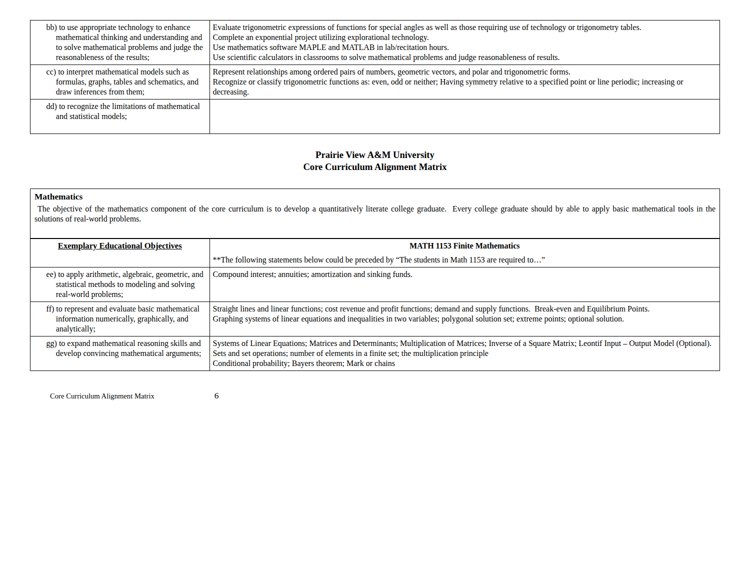| bb) to use appropriate technology to enhance mathematical thinking and understanding and to solve mathematical problems and judge the reasonableness of the results; | Evaluate trigonometric expressions of functions for special angles as well as those requiring use of technology or trigonometry tables. Complete an exponential project utilizing explorational technology. Use mathematics software MAPLE and MATLAB in lab/recitation hours. Use scientific calculators in classrooms to solve mathematical problems and judge reasonableness of results. |
| cc) to interpret mathematical models such as formulas, graphs, tables and schematics, and draw inferences from them; | Represent relationships among ordered pairs of numbers, geometric vectors, and polar and trigonometric forms. Recognize or classify trigonometric functions as: even, odd or neither; Having symmetry relative to a specified point or line periodic; increasing or decreasing. |
| dd) to recognize the limitations of mathematical and statistical models; | |
Prairie View A&M University
Core Curriculum Alignment Matrix
Mathematics
The objective of the mathematics component of the core curriculum is to develop a quantitatively literate college graduate. Every college graduate should by able to apply basic mathematical tools in the solutions of real-world problems.
| Exemplary Educational Objectives | MATH 1153 Finite Mathematics **The following statements below could be preceded by “The students in Math 1153 are required to…” |
| ee) to apply arithmetic, algebraic, geometric, and statistical methods to modeling and solving real-world problems; | Compound interest; annuities; amortization and sinking funds. |
| ff) to represent and evaluate basic mathematical information numerically, graphically, and analytically; | Straight lines and linear functions; cost revenue and profit functions; demand and supply functions. Break-even and Equilibrium Points. Graphing systems of linear equations and inequalities in two variables; polygonal solution set; extreme points; optional solution. |
| gg) to expand mathematical reasoning skills and develop convincing mathematical arguments; | Systems of Linear Equations; Matrices and Determinants; Multiplication of Matrices; Inverse of a Square Matrix; Leontif Input – Output Model (Optional). Sets and set operations; number of elements in a finite set; the multiplication principle Conditional probability; Bayers theorem; Mark or chains |
Core Curriculum Alignment Matrix 6